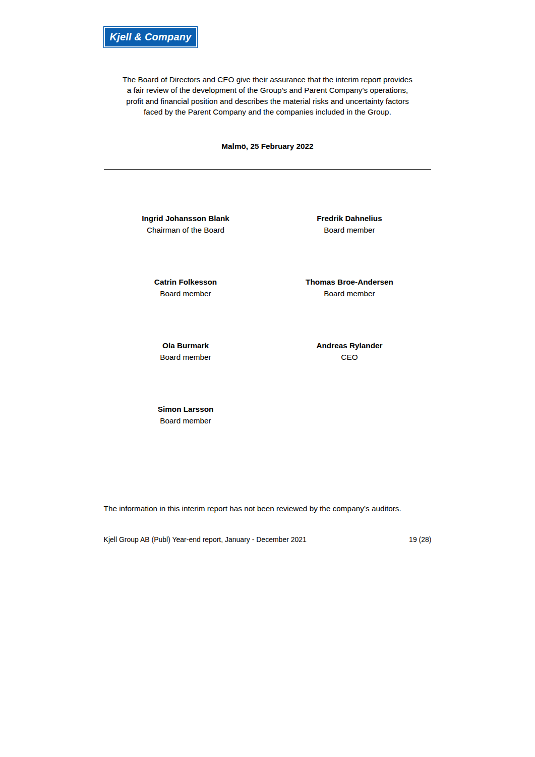Kjell & Company
The Board of Directors and CEO give their assurance that the interim report provides a fair review of the development of the Group’s and Parent Company’s operations, profit and financial position and describes the material risks and uncertainty factors faced by the Parent Company and the companies included in the Group.
Malmö, 25 February 2022
| Ingrid Johansson Blank Chairman of the Board | Fredrik Dahnelius Board member |
| Catrin Folkesson Board member | Thomas Broe-Andersen Board member |
| Ola Burmark Board member | Andreas Rylander CEO |
| Simon Larsson Board member | |
The information in this interim report has not been reviewed by the company’s auditors.
Kjell Group AB (Publ) Year-end report, January - December 2021 19 (28)